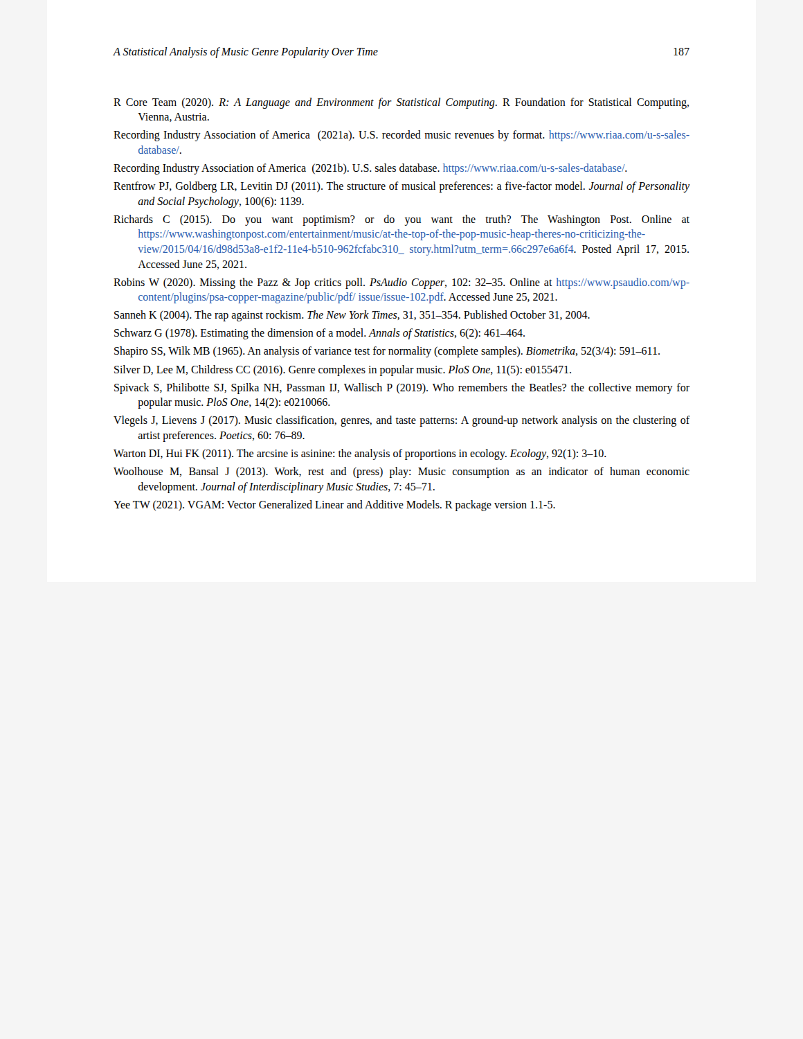A Statistical Analysis of Music Genre Popularity Over Time 187
R Core Team (2020). R: A Language and Environment for Statistical Computing. R Foundation for Statistical Computing, Vienna, Austria.
Recording Industry Association of America (2021a). U.S. recorded music revenues by format. https://www.riaa.com/u-s-sales-database/.
Recording Industry Association of America (2021b). U.S. sales database. https://www.riaa.com/u-s-sales-database/.
Rentfrow PJ, Goldberg LR, Levitin DJ (2011). The structure of musical preferences: a five-factor model. Journal of Personality and Social Psychology, 100(6): 1139.
Richards C (2015). Do you want poptimism? or do you want the truth? The Washington Post. Online at https://www.washingtonpost.com/entertainment/music/at-the-top-of-the-pop-music-heap-theres-no-criticizing-the-view/2015/04/16/d98d53a8-e1f2-11e4-b510-962fcfabc310_ story.html?utm_term=.66c297e6a6f4. Posted April 17, 2015. Accessed June 25, 2021.
Robins W (2020). Missing the Pazz & Jop critics poll. PsAudio Copper, 102: 32–35. Online at https://www.psaudio.com/wp-content/plugins/psa-copper-magazine/public/pdf/ issue/issue-102.pdf. Accessed June 25, 2021.
Sanneh K (2004). The rap against rockism. The New York Times, 31, 351–354. Published October 31, 2004.
Schwarz G (1978). Estimating the dimension of a model. Annals of Statistics, 6(2): 461–464.
Shapiro SS, Wilk MB (1965). An analysis of variance test for normality (complete samples). Biometrika, 52(3/4): 591–611.
Silver D, Lee M, Childress CC (2016). Genre complexes in popular music. PloS One, 11(5): e0155471.
Spivack S, Philibotte SJ, Spilka NH, Passman IJ, Wallisch P (2019). Who remembers the Beatles? the collective memory for popular music. PloS One, 14(2): e0210066.
Vlegels J, Lievens J (2017). Music classification, genres, and taste patterns: A ground-up network analysis on the clustering of artist preferences. Poetics, 60: 76–89.
Warton DI, Hui FK (2011). The arcsine is asinine: the analysis of proportions in ecology. Ecology, 92(1): 3–10.
Woolhouse M, Bansal J (2013). Work, rest and (press) play: Music consumption as an indicator of human economic development. Journal of Interdisciplinary Music Studies, 7: 45–71.
Yee TW (2021). VGAM: Vector Generalized Linear and Additive Models. R package version 1.1-5.